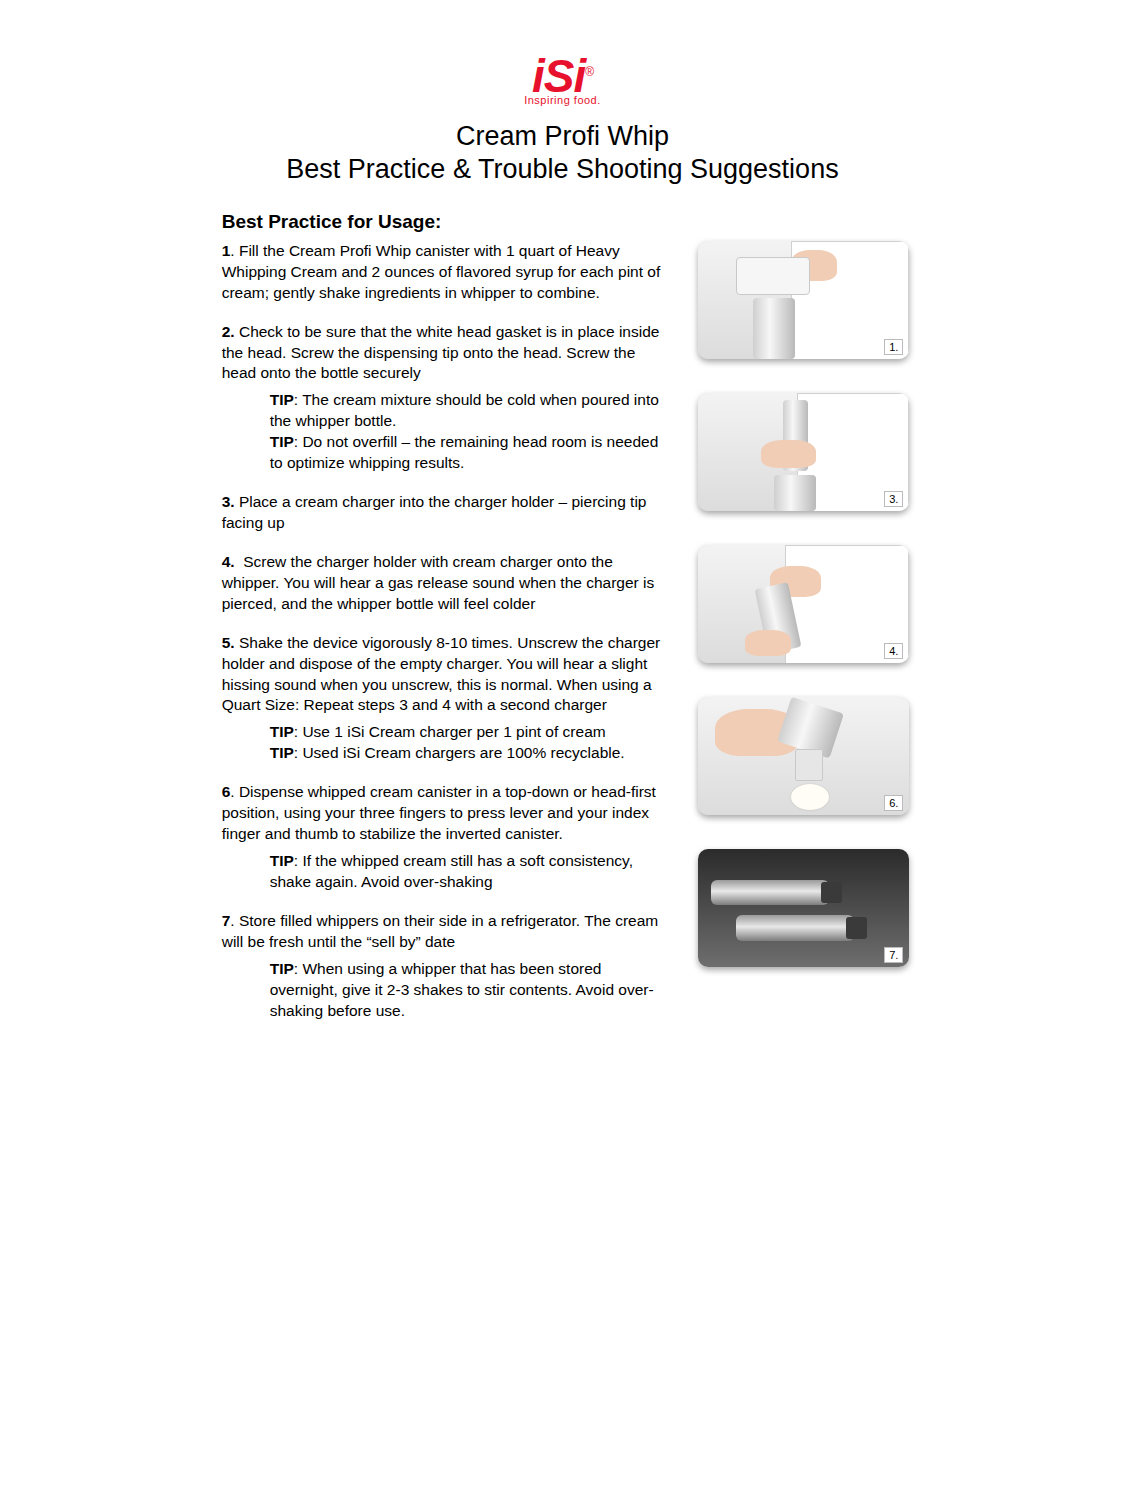iSi®
Inspiring food.
Cream Profi Whip Best Practice & Trouble Shooting Suggestions
Best Practice for Usage:
1.
3.
4.
6.
7.
1. Fill the Cream Profi Whip canister with 1 quart of Heavy Whipping Cream and 2 ounces of flavored syrup for each pint of cream; gently shake ingredients in whipper to combine.
2. Check to be sure that the white head gasket is in place inside the head. Screw the dispensing tip onto the head. Screw the head onto the bottle securely
TIP: The cream mixture should be cold when poured into the whipper bottle.
TIP: Do not overfill – the remaining head room is needed to optimize whipping results.
3. Place a cream charger into the charger holder – piercing tip facing up
4. Screw the charger holder with cream charger onto the whipper. You will hear a gas release sound when the charger is pierced, and the whipper bottle will feel colder
5. Shake the device vigorously 8-10 times. Unscrew the charger holder and dispose of the empty charger. You will hear a slight hissing sound when you unscrew, this is normal. When using a Quart Size: Repeat steps 3 and 4 with a second charger
TIP: Use 1 iSi Cream charger per 1 pint of cream
TIP: Used iSi Cream chargers are 100% recyclable.
6. Dispense whipped cream canister in a top-down or head-first position, using your three fingers to press lever and your index finger and thumb to stabilize the inverted canister.
TIP: If the whipped cream still has a soft consistency, shake again. Avoid over-shaking
7. Store filled whippers on their side in a refrigerator. The cream will be fresh until the “sell by” date
TIP: When using a whipper that has been stored overnight, give it 2-3 shakes to stir contents. Avoid over-shaking before use.